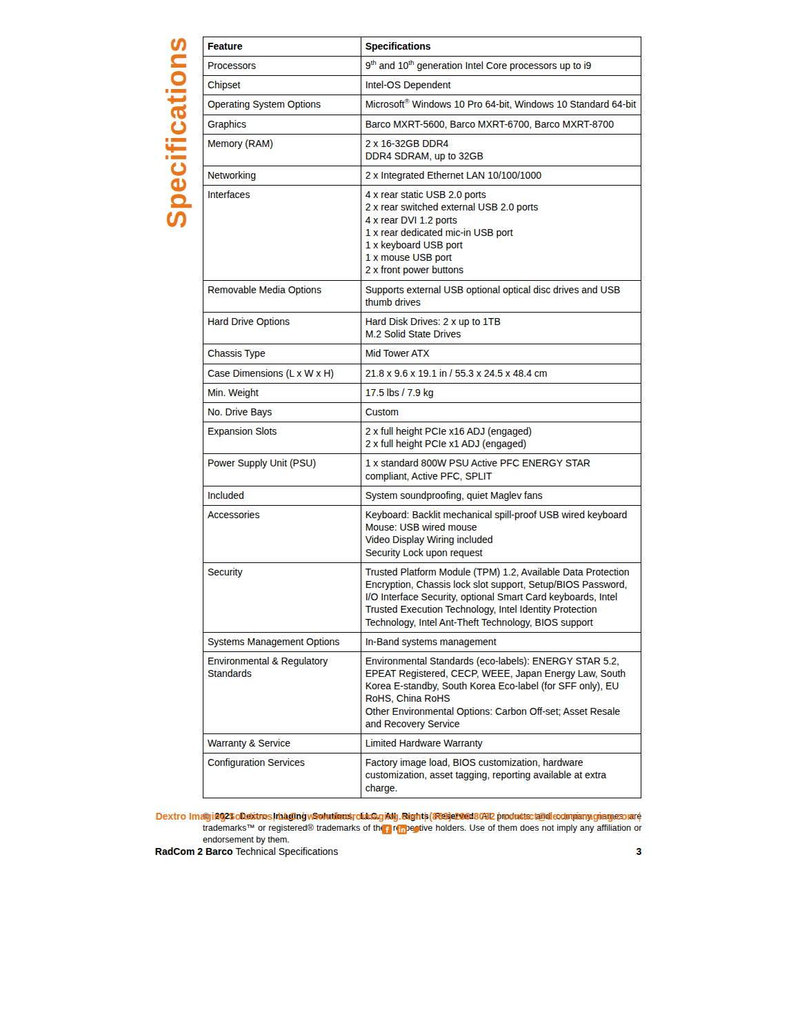Specifications
| Feature | Specifications |
| --- | --- |
| Processors | 9 th and 10 th generation Intel Core processors up to i9 |
| Chipset | Intel-OS Dependent |
| Operating System Options | Microsoft ® Windows 10 Pro 64-bit, Windows 10 Standard 64-bit |
| Graphics | Barco MXRT-5600, Barco MXRT-6700, Barco MXRT-8700 |
| Memory (RAM) | 2 x 16-32GB DDR4 DDR4 SDRAM, up to 32GB |
| Networking | 2 x Integrated Ethernet LAN 10/100/1000 |
| Interfaces | 4 x rear static USB 2.0 ports 2 x rear switched external USB 2.0 ports 4 x rear DVI 1.2 ports 1 x rear dedicated mic-in USB port 1 x keyboard USB port 1 x mouse USB port 2 x front power buttons |
| Removable Media Options | Supports external USB optional optical disc drives and USB thumb drives |
| Hard Drive Options | Hard Disk Drives: 2 x up to 1TB M.2 Solid State Drives |
| Chassis Type | Mid Tower ATX |
| Case Dimensions (L x W x H) | 21.8 x 9.6 x 19.1 in / 55.3 x 24.5 x 48.4 cm |
| Min. Weight | 17.5 lbs / 7.9 kg |
| No. Drive Bays | Custom |
| Expansion Slots | 2 x full height PCIe x16 ADJ (engaged) 2 x full height PCIe x1 ADJ (engaged) |
| Power Supply Unit (PSU) | 1 x standard 800W PSU Active PFC ENERGY STAR compliant, Active PFC, SPLIT |
| Included | System soundproofing, quiet Maglev fans |
| Accessories | Keyboard: Backlit mechanical spill-proof USB wired keyboard Mouse: USB wired mouse Video Display Wiring included Security Lock upon request |
| Security | Trusted Platform Module (TPM) 1.2, Available Data Protection Encryption, Chassis lock slot support, Setup/BIOS Password, I/O Interface Security, optional Smart Card keyboards, Intel Trusted Execution Technology, Intel Identity Protection Technology, Intel Ant-Theft Technology, BIOS support |
| Systems Management Options | In-Band systems management |
| Environmental & Regulatory Standards | Environmental Standards (eco-labels): ENERGY STAR 5.2, EPEAT Registered, CECP, WEEE, Japan Energy Law, South Korea E-standby, South Korea Eco-label (for SFF only), EU RoHS, China RoHS Other Environmental Options: Carbon Off-set; Asset Resale and Recovery Service |
| Warranty & Service | Limited Hardware Warranty |
| Configuration Services | Factory image load, BIOS customization, hardware customization, asset tagging, reporting available at extra charge. |
© 2021 Dextro Imaging Solutions, LLC. All Rights Reserved. All products and company names are trademarks™ or registered® trademarks of their respective holders. Use of them does not imply any affiliation or endorsement by them.
Dextro Imaging Solutions, LLC. | www.dextroimaging.com | (863) 280-8032 | contact@dextroimaging.com |
RadCom 2 Barco Technical Specifications 3